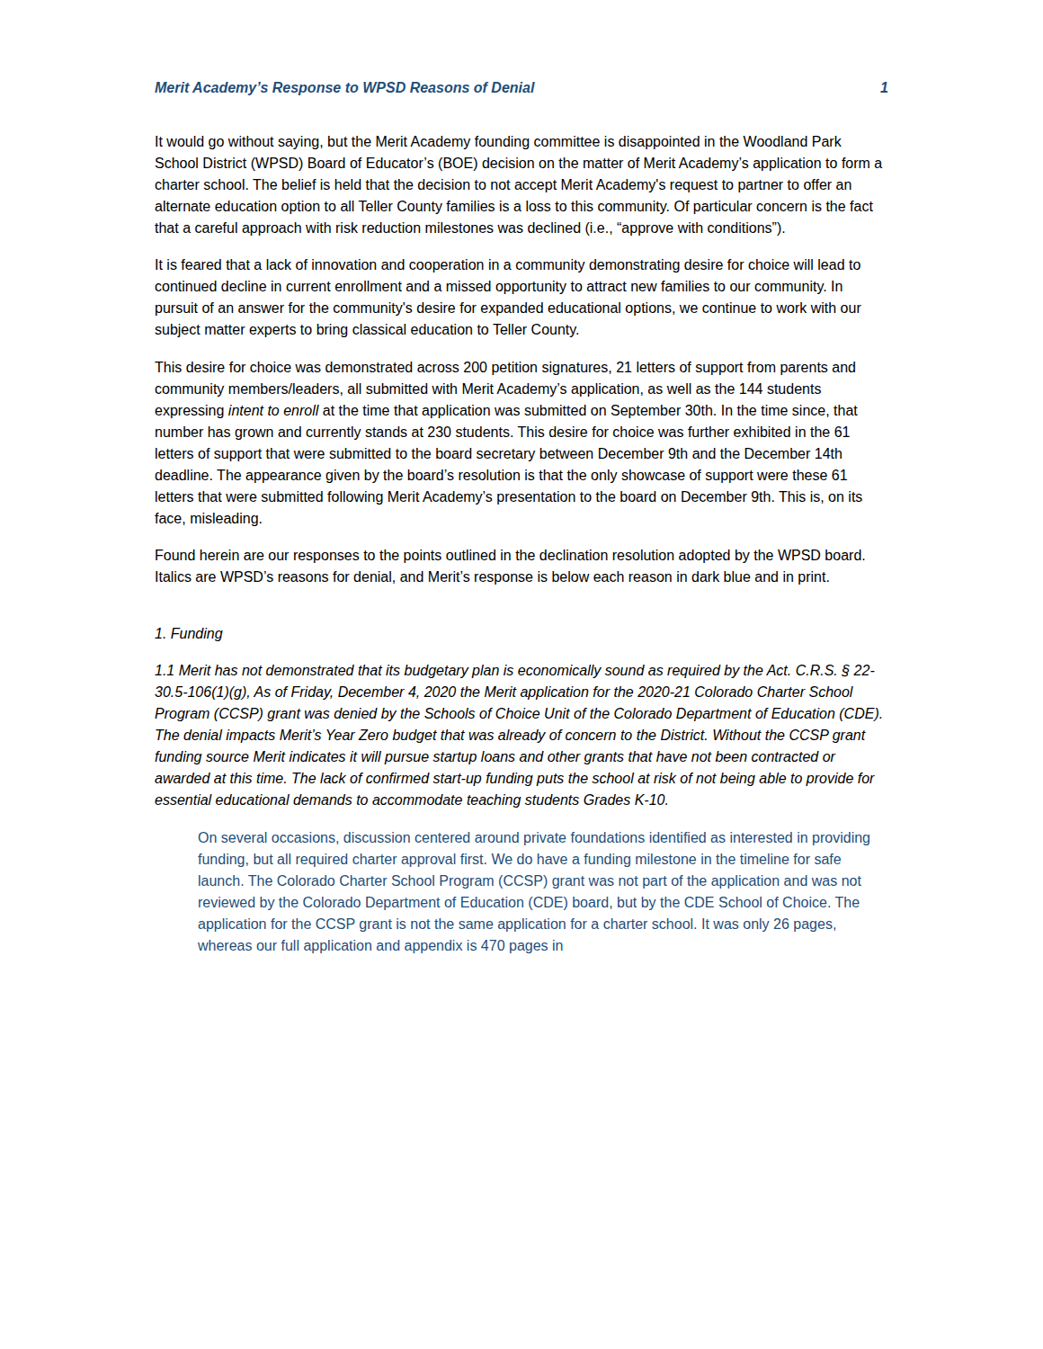Merit Academy’s Response to WPSD Reasons of Denial 1
It would go without saying, but the Merit Academy founding committee is disappointed in the Woodland Park School District (WPSD) Board of Educator’s (BOE) decision on the matter of Merit Academy’s application to form a charter school. The belief is held that the decision to not accept Merit Academy's request to partner to offer an alternate education option to all Teller County families is a loss to this community. Of particular concern is the fact that a careful approach with risk reduction milestones was declined (i.e., “approve with conditions”).
It is feared that a lack of innovation and cooperation in a community demonstrating desire for choice will lead to continued decline in current enrollment and a missed opportunity to attract new families to our community. In pursuit of an answer for the community's desire for expanded educational options, we continue to work with our subject matter experts to bring classical education to Teller County.
This desire for choice was demonstrated across 200 petition signatures, 21 letters of support from parents and community members/leaders, all submitted with Merit Academy’s application, as well as the 144 students expressing intent to enroll at the time that application was submitted on September 30th. In the time since, that number has grown and currently stands at 230 students. This desire for choice was further exhibited in the 61 letters of support that were submitted to the board secretary between December 9th and the December 14th deadline. The appearance given by the board’s resolution is that the only showcase of support were these 61 letters that were submitted following Merit Academy’s presentation to the board on December 9th. This is, on its face, misleading.
Found herein are our responses to the points outlined in the declination resolution adopted by the WPSD board. Italics are WPSD’s reasons for denial, and Merit’s response is below each reason in dark blue and in print.
1. Funding
1.1 Merit has not demonstrated that its budgetary plan is economically sound as required by the Act. C.R.S. § 22-30.5-106(1)(g), As of Friday, December 4, 2020 the Merit application for the 2020-21 Colorado Charter School Program (CCSP) grant was denied by the Schools of Choice Unit of the Colorado Department of Education (CDE). The denial impacts Merit’s Year Zero budget that was already of concern to the District. Without the CCSP grant funding source Merit indicates it will pursue startup loans and other grants that have not been contracted or awarded at this time. The lack of confirmed start-up funding puts the school at risk of not being able to provide for essential educational demands to accommodate teaching students Grades K-10.
On several occasions, discussion centered around private foundations identified as interested in providing funding, but all required charter approval first. We do have a funding milestone in the timeline for safe launch. The Colorado Charter School Program (CCSP) grant was not part of the application and was not reviewed by the Colorado Department of Education (CDE) board, but by the CDE School of Choice. The application for the CCSP grant is not the same application for a charter school. It was only 26 pages, whereas our full application and appendix is 470 pages in